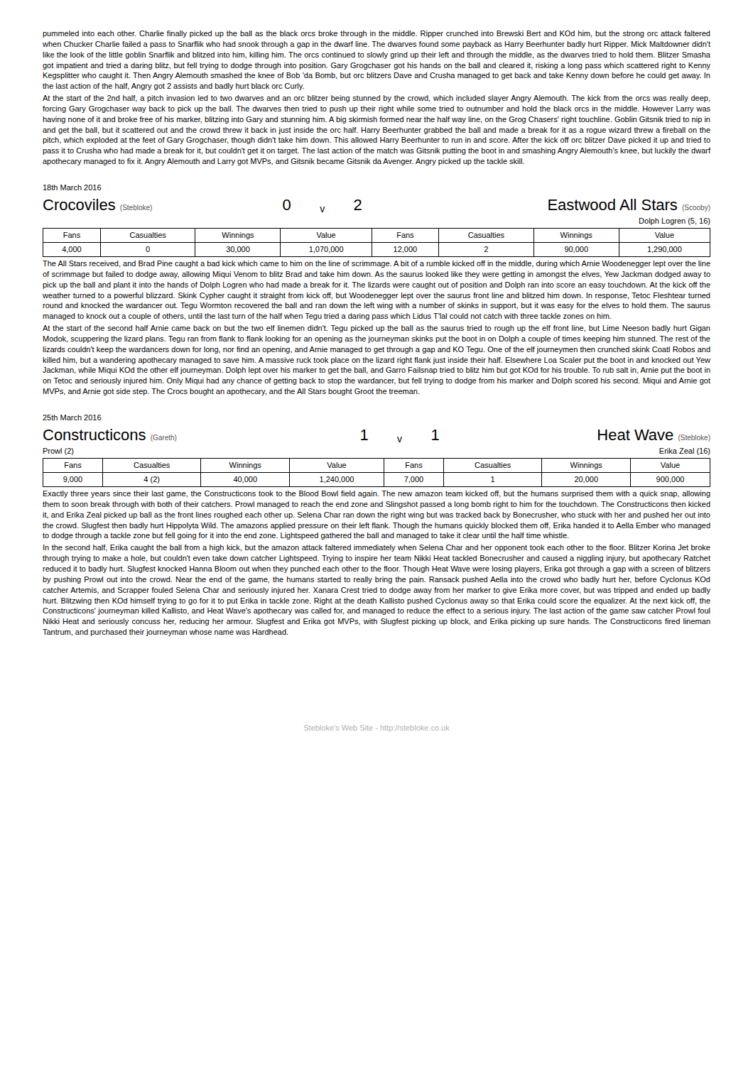pummeled into each other. Charlie finally picked up the ball as the black orcs broke through in the middle. Ripper crunched into Brewski Bert and KOd him, but the strong orc attack faltered when Chucker Charlie failed a pass to Snarflik who had snook through a gap in the dwarf line. The dwarves found some payback as Harry Beerhunter badly hurt Ripper. Mick Maltdowner didn't like the look of the little goblin Snarflik and blitzed into him, killing him. The orcs continued to slowly grind up their left and through the middle, as the dwarves tried to hold them. Blitzer Smasha got impatient and tried a daring blitz, but fell trying to dodge through into position. Gary Grogchaser got his hands on the ball and cleared it, risking a long pass which scattered right to Kenny Kegsplitter who caught it. Then Angry Alemouth smashed the knee of Bob 'da Bomb, but orc blitzers Dave and Crusha managed to get back and take Kenny down before he could get away. In the last action of the half, Angry got 2 assists and badly hurt black orc Curly.
At the start of the 2nd half, a pitch invasion led to two dwarves and an orc blitzer being stunned by the crowd, which included slayer Angry Alemouth. The kick from the orcs was really deep, forcing Gary Grogchaser way back to pick up the ball. The dwarves then tried to push up their right while some tried to outnumber and hold the black orcs in the middle. However Larry was having none of it and broke free of his marker, blitzing into Gary and stunning him. A big skirmish formed near the half way line, on the Grog Chasers' right touchline. Goblin Gitsnik tried to nip in and get the ball, but it scattered out and the crowd threw it back in just inside the orc half. Harry Beerhunter grabbed the ball and made a break for it as a rogue wizard threw a fireball on the pitch, which exploded at the feet of Gary Grogchaser, though didn't take him down. This allowed Harry Beerhunter to run in and score. After the kick off orc blitzer Dave picked it up and tried to pass it to Crusha who had made a break for it, but couldn't get it on target. The last action of the match was Gitsnik putting the boot in and smashing Angry Alemouth's knee, but luckily the dwarf apothecary managed to fix it. Angry Alemouth and Larry got MVPs, and Gitsnik became Gitsnik da Avenger. Angry picked up the tackle skill.
18th March 2016
| Crocoviles (Stebloke) | 0 | v | 2 | Eastwood All Stars (Scooby) |
| | Dolph Logren (5, 16) |
| Fans | Casualties | Winnings | Value | Fans | Casualties | Winnings | Value |
| --- | --- | --- | --- | --- | --- | --- | --- |
| 4,000 | 0 | 30,000 | 1,070,000 | 12,000 | 2 | 90,000 | 1,290,000 |
The All Stars received, and Brad Pine caught a bad kick which came to him on the line of scrimmage. A bit of a rumble kicked off in the middle, during which Arnie Woodenegger lept over the line of scrimmage but failed to dodge away, allowing Miqui Venom to blitz Brad and take him down. As the saurus looked like they were getting in amongst the elves, Yew Jackman dodged away to pick up the ball and plant it into the hands of Dolph Logren who had made a break for it. The lizards were caught out of position and Dolph ran into score an easy touchdown. At the kick off the weather turned to a powerful blizzard. Skink Cypher caught it straight from kick off, but Woodenegger lept over the saurus front line and blitzed him down. In response, Tetoc Fleshtear turned round and knocked the wardancer out. Tegu Wormton recovered the ball and ran down the left wing with a number of skinks in support, but it was easy for the elves to hold them. The saurus managed to knock out a couple of others, until the last turn of the half when Tegu tried a daring pass which Lidus T'lal could not catch with three tackle zones on him.
At the start of the second half Arnie came back on but the two elf linemen didn't. Tegu picked up the ball as the saurus tried to rough up the elf front line, but Lime Neeson badly hurt Gigan Modok, scuppering the lizard plans. Tegu ran from flank to flank looking for an opening as the journeyman skinks put the boot in on Dolph a couple of times keeping him stunned. The rest of the lizards couldn't keep the wardancers down for long, nor find an opening, and Arnie managed to get through a gap and KO Tegu. One of the elf journeymen then crunched skink Coatl Robos and killed him, but a wandering apothecary managed to save him. A massive ruck took place on the lizard right flank just inside their half. Elsewhere Loa Scaler put the boot in and knocked out Yew Jackman, while Miqui KOd the other elf journeyman. Dolph lept over his marker to get the ball, and Garro Failsnap tried to blitz him but got KOd for his trouble. To rub salt in, Arnie put the boot in on Tetoc and seriously injured him. Only Miqui had any chance of getting back to stop the wardancer, but fell trying to dodge from his marker and Dolph scored his second. Miqui and Arnie got MVPs, and Arnie got side step. The Crocs bought an apothecary, and the All Stars bought Groot the treeman.
25th March 2016
| Constructicons (Gareth) | 1 | v | 1 | Heat Wave (Stebloke) |
| Prowl (2) | Erika Zeal (16) |
| Fans | Casualties | Winnings | Value | Fans | Casualties | Winnings | Value |
| --- | --- | --- | --- | --- | --- | --- | --- |
| 9,000 | 4 (2) | 40,000 | 1,240,000 | 7,000 | 1 | 20,000 | 900,000 |
Exactly three years since their last game, the Constructicons took to the Blood Bowl field again. The new amazon team kicked off, but the humans surprised them with a quick snap, allowing them to soon break through with both of their catchers. Prowl managed to reach the end zone and Slingshot passed a long bomb right to him for the touchdown. The Constructicons then kicked it, and Erika Zeal picked up ball as the front lines roughed each other up. Selena Char ran down the right wing but was tracked back by Bonecrusher, who stuck with her and pushed her out into the crowd. Slugfest then badly hurt Hippolyta Wild. The amazons applied pressure on their left flank. Though the humans quickly blocked them off, Erika handed it to Aella Ember who managed to dodge through a tackle zone but fell going for it into the end zone. Lightspeed gathered the ball and managed to take it clear until the half time whistle.
In the second half, Erika caught the ball from a high kick, but the amazon attack faltered immediately when Selena Char and her opponent took each other to the floor. Blitzer Korina Jet broke through trying to make a hole, but couldn't even take down catcher Lightspeed. Trying to inspire her team Nikki Heat tackled Bonecrusher and caused a niggling injury, but apothecary Ratchet reduced it to badly hurt. Slugfest knocked Hanna Bloom out when they punched each other to the floor. Though Heat Wave were losing players, Erika got through a gap with a screen of blitzers by pushing Prowl out into the crowd. Near the end of the game, the humans started to really bring the pain. Ransack pushed Aella into the crowd who badly hurt her, before Cyclonus KOd catcher Artemis, and Scrapper fouled Selena Char and seriously injured her. Xanara Crest tried to dodge away from her marker to give Erika more cover, but was tripped and ended up badly hurt. Blitzwing then KOd himself trying to go for it to put Erika in tackle zone. Right at the death Kallisto pushed Cyclonus away so that Erika could score the equalizer. At the next kick off, the Constructicons' journeyman killed Kallisto, and Heat Wave's apothecary was called for, and managed to reduce the effect to a serious injury. The last action of the game saw catcher Prowl foul Nikki Heat and seriously concuss her, reducing her armour. Slugfest and Erika got MVPs, with Slugfest picking up block, and Erika picking up sure hands. The Constructicons fired lineman Tantrum, and purchased their journeyman whose name was Hardhead.
Stebloke's Web Site - http://stebloke.co.uk